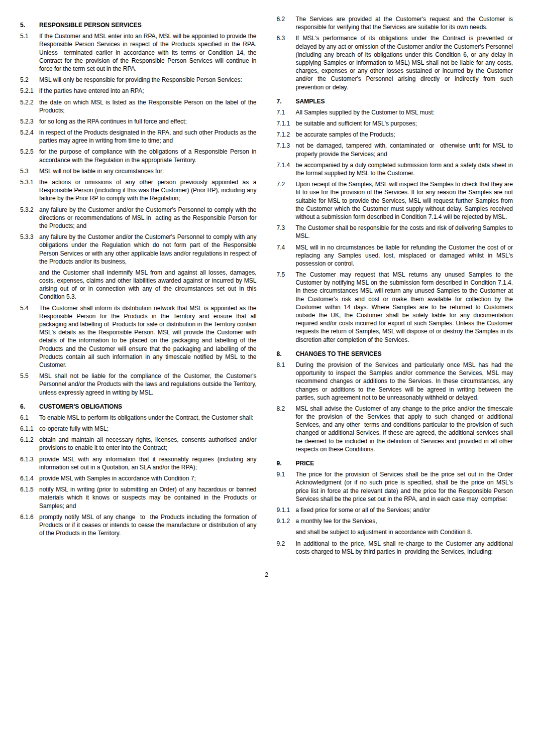5.
RESPONSIBLE PERSON SERVICES
5.1 If the Customer and MSL enter into an RPA, MSL will be appointed to provide the Responsible Person Services in respect of the Products specified in the RPA. Unless terminated earlier in accordance with its terms or Condition 14, the Contract for the provision of the Responsible Person Services will continue in force for the term set out in the RPA.
5.2 MSL will only be responsible for providing the Responsible Person Services:
5.2.1 if the parties have entered into an RPA;
5.2.2 the date on which MSL is listed as the Responsible Person on the label of the Products;
5.2.3 for so long as the RPA continues in full force and effect;
5.2.4 in respect of the Products designated in the RPA, and such other Products as the parties may agree in writing from time to time; and
5.2.5 for the purpose of compliance with the obligations of a Responsible Person in accordance with the Regulation in the appropriate Territory.
5.3 MSL will not be liable in any circumstances for:
5.3.1 the actions or omissions of any other person previously appointed as a Responsible Person (including if this was the Customer) (Prior RP), including any failure by the Prior RP to comply with the Regulation;
5.3.2 any failure by the Customer and/or the Customer's Personnel to comply with the directions or recommendations of MSL in acting as the Responsible Person for the Products; and
5.3.3 any failure by the Customer and/or the Customer's Personnel to comply with any obligations under the Regulation which do not form part of the Responsible Person Services or with any other applicable laws and/or regulations in respect of the Products and/or its business,
and the Customer shall indemnify MSL from and against all losses, damages, costs, expenses, claims and other liabilities awarded against or incurred by MSL arising out of or in connection with any of the circumstances set out in this Condition 5.3.
5.4 The Customer shall inform its distribution network that MSL is appointed as the Responsible Person for the Products in the Territory and ensure that all packaging and labelling of Products for sale or distribution in the Territory contain MSL's details as the Responsible Person. MSL will provide the Customer with details of the information to be placed on the packaging and labelling of the Products and the Customer will ensure that the packaging and labelling of the Products contain all such information in any timescale notified by MSL to the Customer.
5.5 MSL shall not be liable for the compliance of the Customer, the Customer's Personnel and/or the Products with the laws and regulations outside the Territory, unless expressly agreed in writing by MSL.
6.
CUSTOMER'S OBLIGATIONS
6.1 To enable MSL to perform its obligations under the Contract, the Customer shall:
6.1.1 co-operate fully with MSL;
6.1.2 obtain and maintain all necessary rights, licenses, consents authorised and/or provisions to enable it to enter into the Contract;
6.1.3 provide MSL with any information that it reasonably requires (including any information set out in a Quotation, an SLA and/or the RPA);
6.1.4 provide MSL with Samples in accordance with Condition 7;
6.1.5 notify MSL in writing (prior to submitting an Order) of any hazardous or banned materials which it knows or suspects may be contained in the Products or Samples; and
6.1.6 promptly notify MSL of any change to the Products including the formation of Products or if it ceases or intends to cease the manufacture or distribution of any of the Products in the Territory.
6.2 The Services are provided at the Customer's request and the Customer is responsible for verifying that the Services are suitable for its own needs.
6.3 If MSL's performance of its obligations under the Contract is prevented or delayed by any act or omission of the Customer and/or the Customer's Personnel (including any breach of its obligations under this Condition 6, or any delay in supplying Samples or information to MSL) MSL shall not be liable for any costs, charges, expenses or any other losses sustained or incurred by the Customer and/or the Customer's Personnel arising directly or indirectly from such prevention or delay.
7.
SAMPLES
7.1 All Samples supplied by the Customer to MSL must:
7.1.1 be suitable and sufficient for MSL's purposes;
7.1.2 be accurate samples of the Products;
7.1.3 not be damaged, tampered with, contaminated or otherwise unfit for MSL to properly provide the Services; and
7.1.4 be accompanied by a duly completed submission form and a safety data sheet in the format supplied by MSL to the Customer.
7.2 Upon receipt of the Samples, MSL will inspect the Samples to check that they are fit to use for the provision of the Services. If for any reason the Samples are not suitable for MSL to provide the Services, MSL will request further Samples from the Customer which the Customer must supply without delay. Samples received without a submission form described in Condition 7.1.4 will be rejected by MSL.
7.3 The Customer shall be responsible for the costs and risk of delivering Samples to MSL.
7.4 MSL will in no circumstances be liable for refunding the Customer the cost of or replacing any Samples used, lost, misplaced or damaged whilst in MSL's possession or control.
7.5 The Customer may request that MSL returns any unused Samples to the Customer by notifying MSL on the submission form described in Condition 7.1.4. In these circumstances MSL will return any unused Samples to the Customer at the Customer's risk and cost or make them available for collection by the Customer within 14 days. Where Samples are to be returned to Customers outside the UK, the Customer shall be solely liable for any documentation required and/or costs incurred for export of such Samples. Unless the Customer requests the return of Samples, MSL will dispose of or destroy the Samples in its discretion after completion of the Services.
8.
CHANGES TO THE SERVICES
8.1 During the provision of the Services and particularly once MSL has had the opportunity to inspect the Samples and/or commence the Services, MSL may recommend changes or additions to the Services. In these circumstances, any changes or additions to the Services will be agreed in writing between the parties, such agreement not to be unreasonably withheld or delayed.
8.2 MSL shall advise the Customer of any change to the price and/or the timescale for the provision of the Services that apply to such changed or additional Services, and any other terms and conditions particular to the provision of such changed or additional Services. If these are agreed, the additional services shall be deemed to be included in the definition of Services and provided in all other respects on these Conditions.
9.
PRICE
9.1 The price for the provision of Services shall be the price set out in the Order Acknowledgment (or if no such price is specified, shall be the price on MSL's price list in force at the relevant date) and the price for the Responsible Person Services shall be the price set out in the RPA, and in each case may comprise:
9.1.1 a fixed price for some or all of the Services; and/or
9.1.2 a monthly fee for the Services,
and shall be subject to adjustment in accordance with Condition 8.
9.2 In additional to the price, MSL shall re-charge to the Customer any additional costs charged to MSL by third parties in providing the Services, including:
2